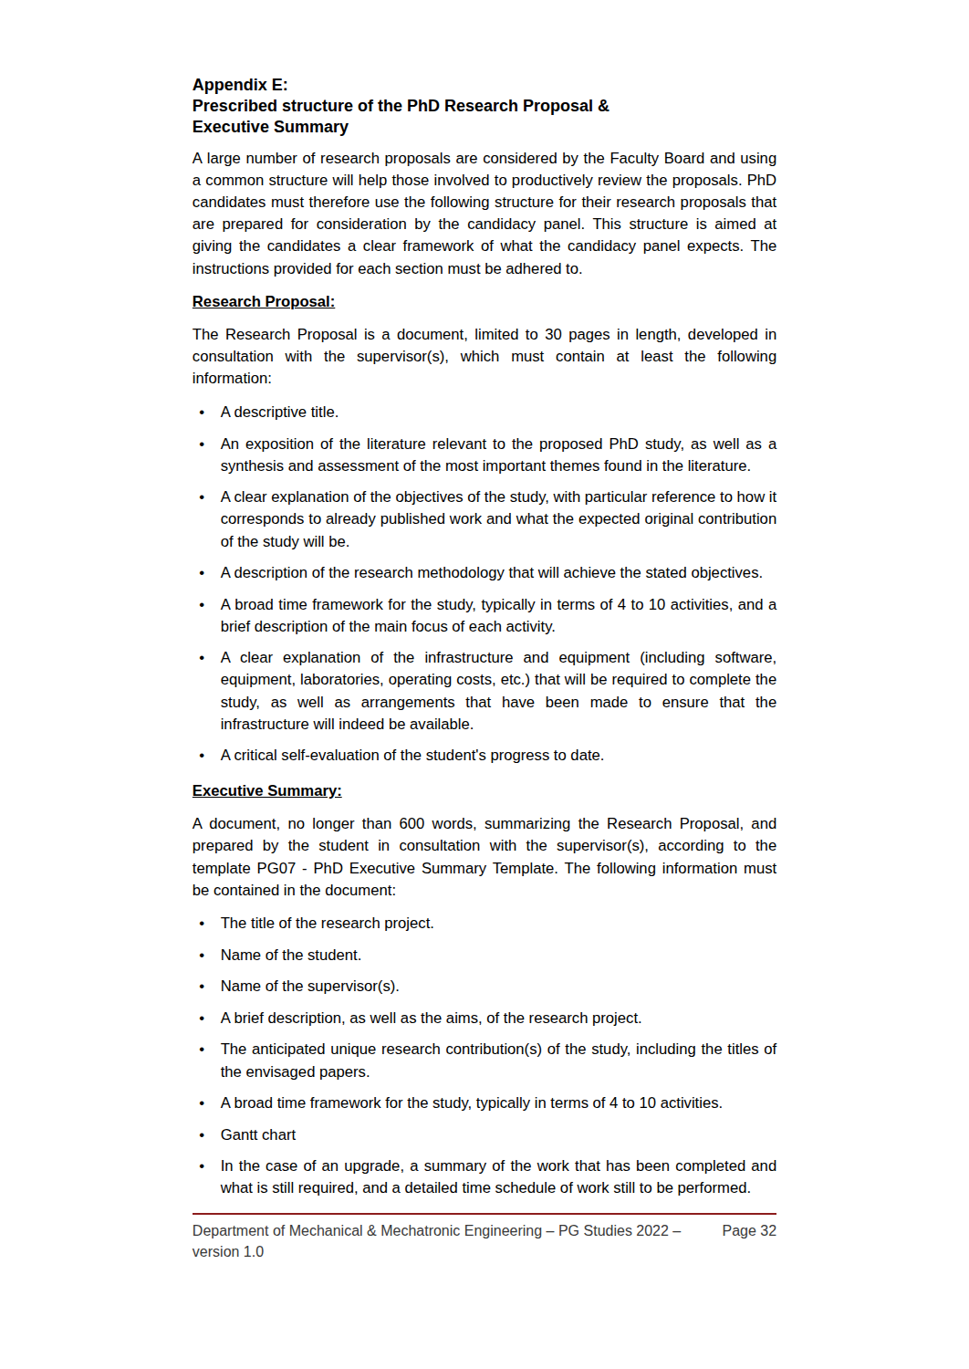Appendix E: Prescribed structure of the PhD Research Proposal & Executive Summary
A large number of research proposals are considered by the Faculty Board and using a common structure will help those involved to productively review the proposals. PhD candidates must therefore use the following structure for their research proposals that are prepared for consideration by the candidacy panel. This structure is aimed at giving the candidates a clear framework of what the candidacy panel expects. The instructions provided for each section must be adhered to.
Research Proposal:
The Research Proposal is a document, limited to 30 pages in length, developed in consultation with the supervisor(s), which must contain at least the following information:
A descriptive title.
An exposition of the literature relevant to the proposed PhD study, as well as a synthesis and assessment of the most important themes found in the literature.
A clear explanation of the objectives of the study, with particular reference to how it corresponds to already published work and what the expected original contribution of the study will be.
A description of the research methodology that will achieve the stated objectives.
A broad time framework for the study, typically in terms of 4 to 10 activities, and a brief description of the main focus of each activity.
A clear explanation of the infrastructure and equipment (including software, equipment, laboratories, operating costs, etc.) that will be required to complete the study, as well as arrangements that have been made to ensure that the infrastructure will indeed be available.
A critical self-evaluation of the student's progress to date.
Executive Summary:
A document, no longer than 600 words, summarizing the Research Proposal, and prepared by the student in consultation with the supervisor(s), according to the template PG07 - PhD Executive Summary Template. The following information must be contained in the document:
The title of the research project.
Name of the student.
Name of the supervisor(s).
A brief description, as well as the aims, of the research project.
The anticipated unique research contribution(s) of the study, including the titles of the envisaged papers.
A broad time framework for the study, typically in terms of 4 to 10 activities.
Gantt chart
In the case of an upgrade, a summary of the work that has been completed and what is still required, and a detailed time schedule of work still to be performed.
Department of Mechanical & Mechatronic Engineering – PG Studies 2022 – version 1.0 Page 32